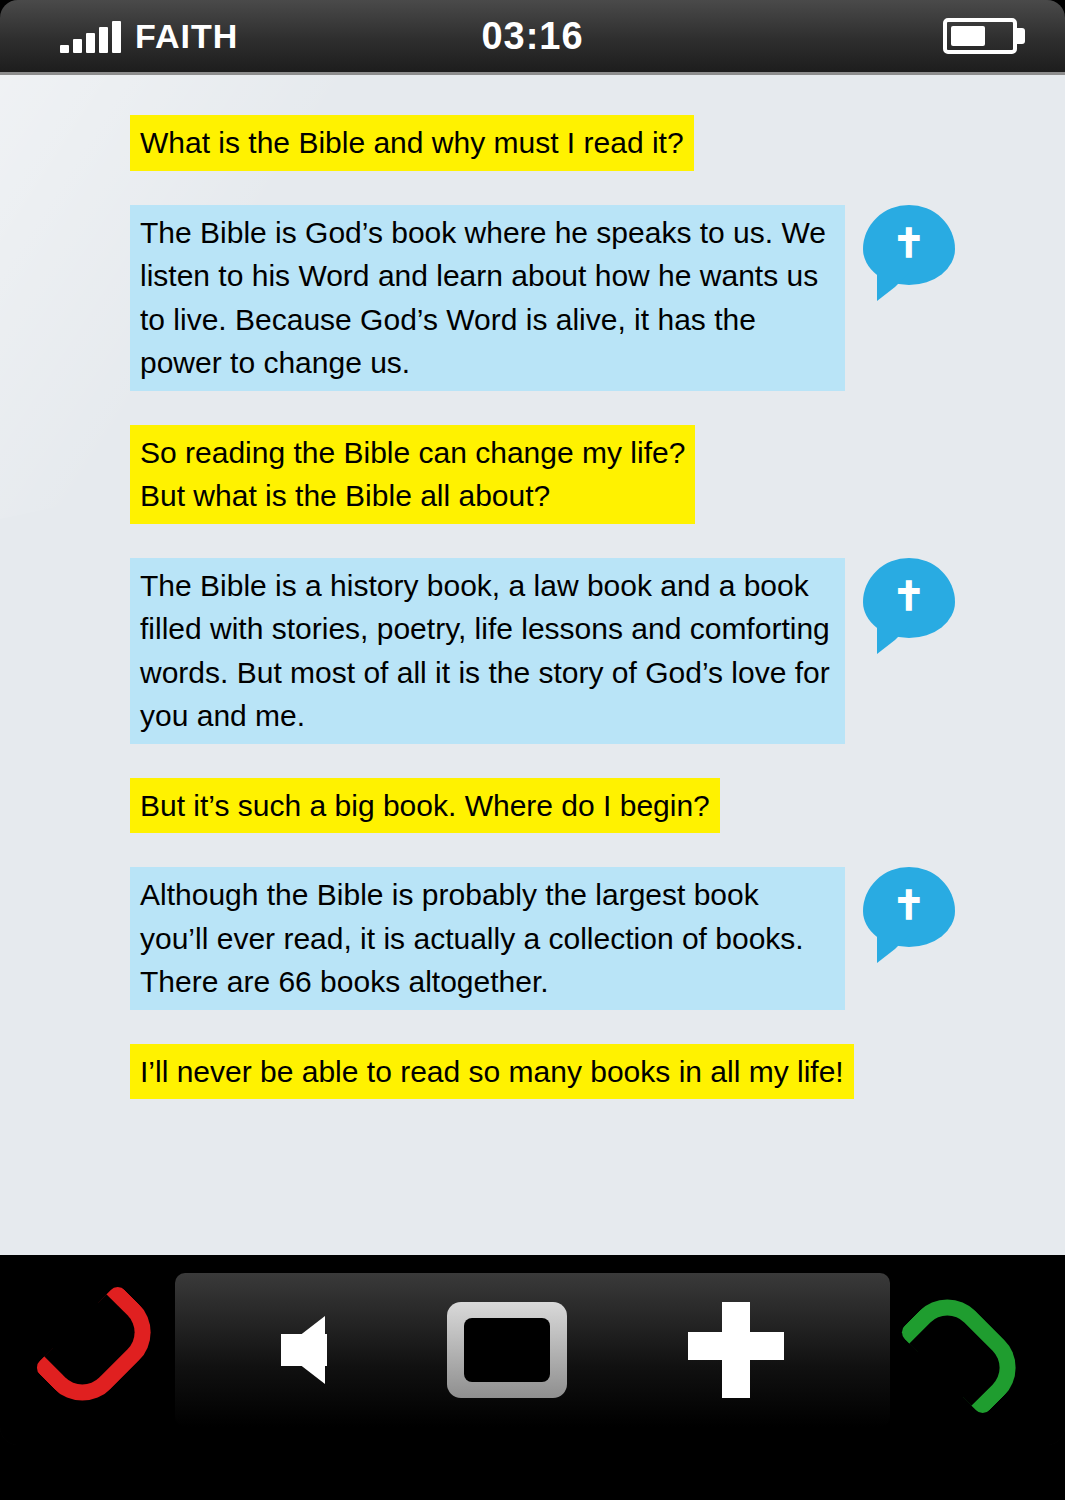FAITH
03:16
What is the Bible and why must I read it?
The Bible is God’s book where he speaks to us. We listen to his Word and learn about how he wants us to live. Because God’s Word is alive, it has the power to change us.
✝
So reading the Bible can change my life?
But what is the Bible all about?
The Bible is a history book, a law book and a book filled with stories, poetry, life lessons and comforting words. But most of all it is the story of God’s love for you and me.
✝
But it’s such a big book. Where do I begin?
Although the Bible is probably the largest book you’ll ever read, it is actually a collection of books. There are 66 books altogether.
✝
I’ll never be able to read so many books in all my life!